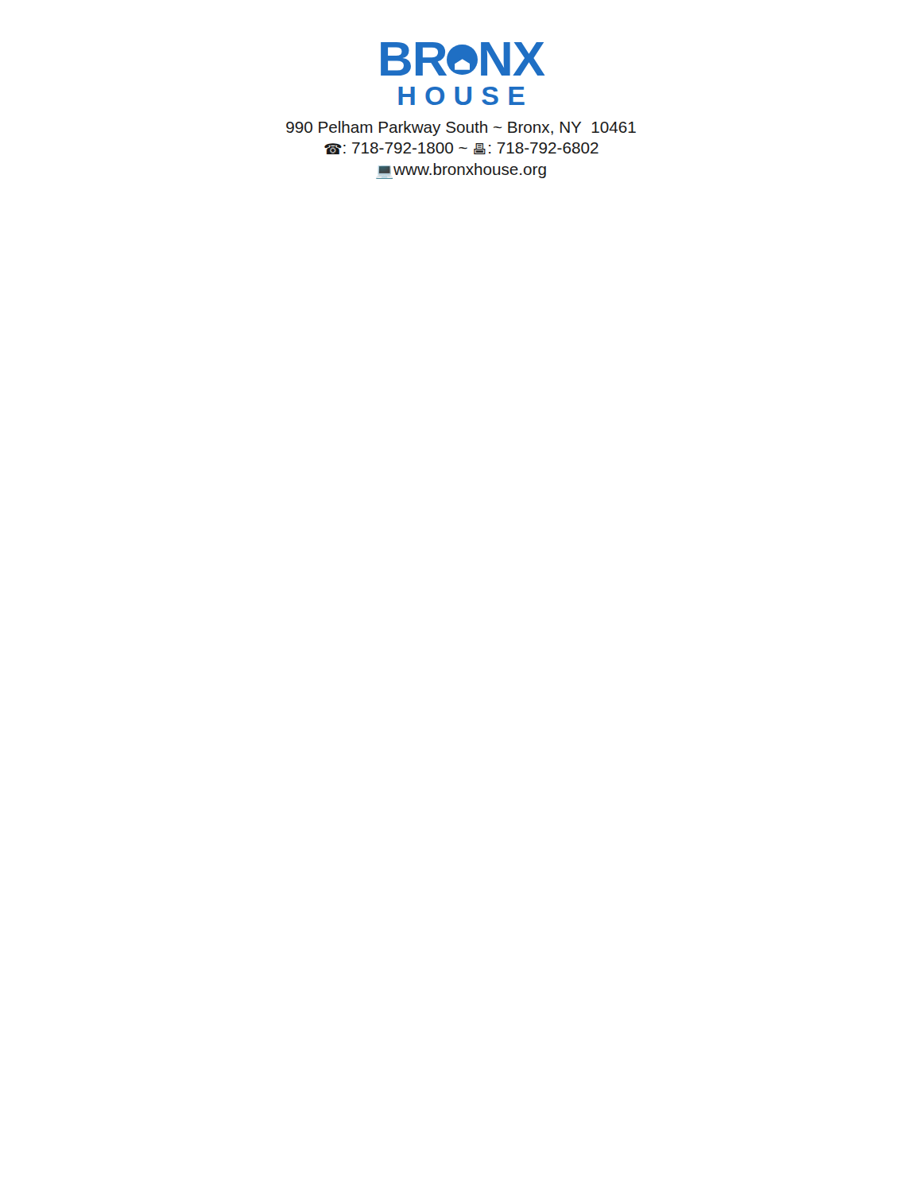BR NX HOUSE
990 Pelham Parkway South ~ Bronx, NY 10461
☎: 718-792-1800 ~ 🖶: 718-792-6802
💻www.bronxhouse.org